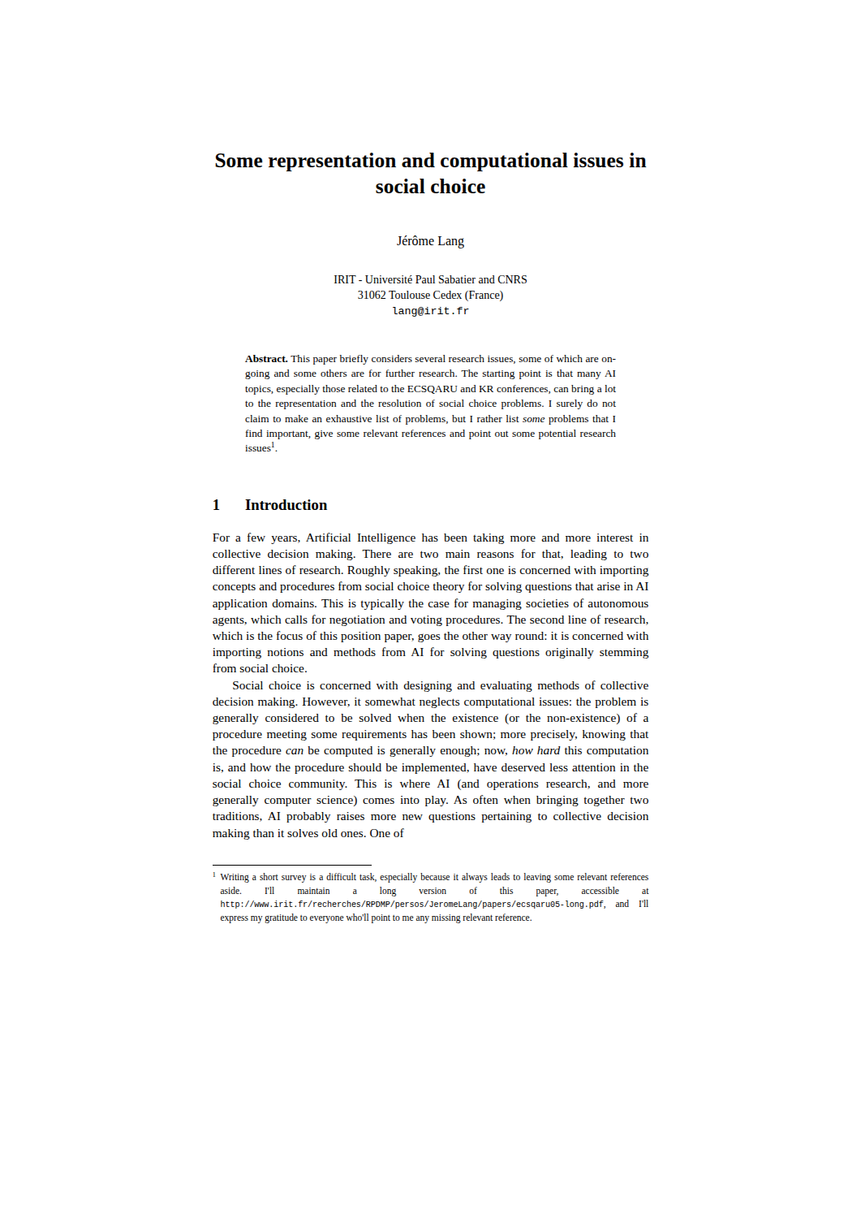Some representation and computational issues in
social choice
Jérôme Lang
IRIT - Université Paul Sabatier and CNRS
31062 Toulouse Cedex (France)
lang@irit.fr
Abstract. This paper briefly considers several research issues, some of which are on-going and some others are for further research. The starting point is that many AI topics, especially those related to the ECSQARU and KR conferences, can bring a lot to the representation and the resolution of social choice problems. I surely do not claim to make an exhaustive list of problems, but I rather list some problems that I find important, give some relevant references and point out some potential research issues1.
1 Introduction
For a few years, Artificial Intelligence has been taking more and more interest in collective decision making. There are two main reasons for that, leading to two different lines of research. Roughly speaking, the first one is concerned with importing concepts and procedures from social choice theory for solving questions that arise in AI application domains. This is typically the case for managing societies of autonomous agents, which calls for negotiation and voting procedures. The second line of research, which is the focus of this position paper, goes the other way round: it is concerned with importing notions and methods from AI for solving questions originally stemming from social choice.
Social choice is concerned with designing and evaluating methods of collective decision making. However, it somewhat neglects computational issues: the problem is generally considered to be solved when the existence (or the non-existence) of a procedure meeting some requirements has been shown; more precisely, knowing that the procedure can be computed is generally enough; now, how hard this computation is, and how the procedure should be implemented, have deserved less attention in the social choice community. This is where AI (and operations research, and more generally computer science) comes into play. As often when bringing together two traditions, AI probably raises more new questions pertaining to collective decision making than it solves old ones. One of
1
Writing a short survey is a difficult task, especially because it always leads to leaving some relevant references aside. I'll maintain a long version of this paper, accessible at http://www.irit.fr/recherches/RPDMP/persos/JeromeLang/papers/ecsqaru05-long.pdf, and I'll express my gratitude to everyone who'll point to me any missing relevant reference.